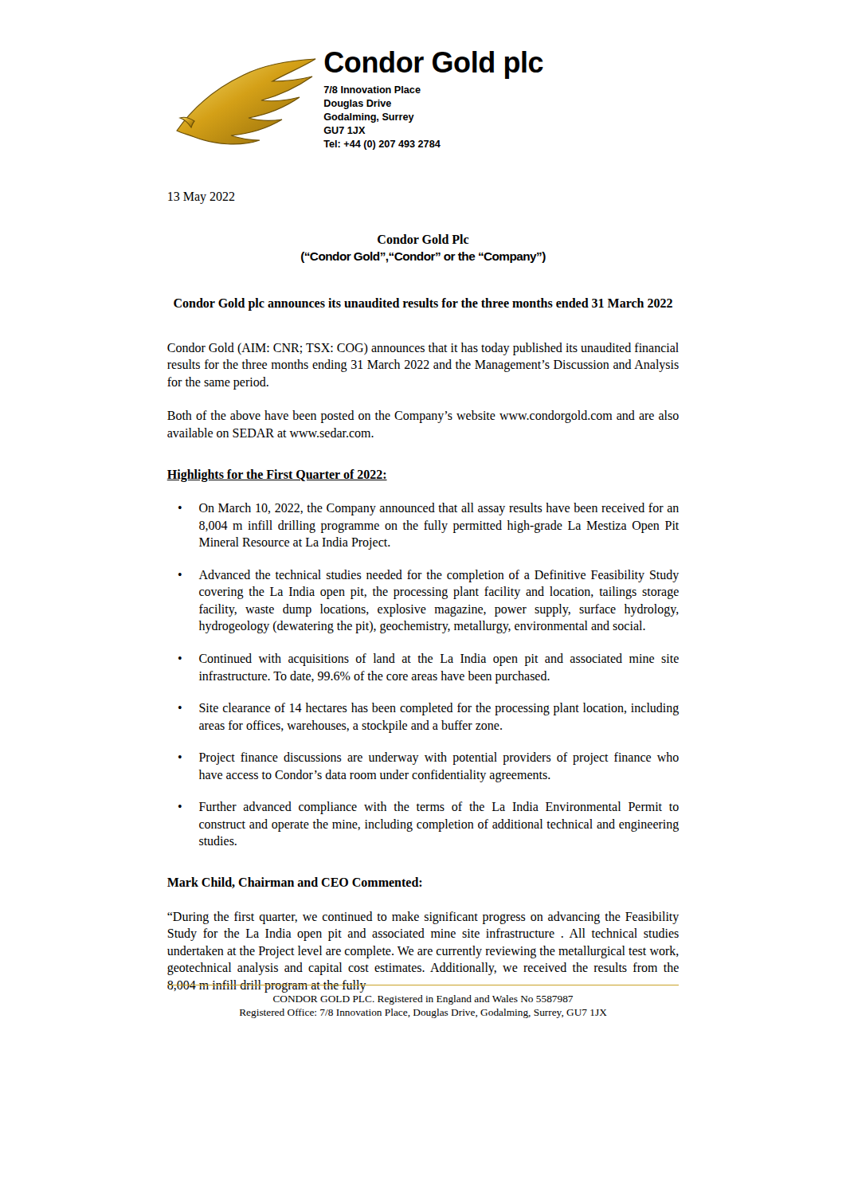Condor Gold plc
7/8 Innovation Place
Douglas Drive
Godalming, Surrey
GU7 1JX
Tel: +44 (0) 207 493 2784
13 May 2022
Condor Gold Plc
(“Condor Gold”,“Condor” or the “Company”)
Condor Gold plc announces its unaudited results for the three months ended 31 March 2022
Condor Gold (AIM: CNR; TSX: COG) announces that it has today published its unaudited financial results for the three months ending 31 March 2022 and the Management’s Discussion and Analysis for the same period.
Both of the above have been posted on the Company’s website www.condorgold.com and are also available on SEDAR at www.sedar.com.
Highlights for the First Quarter of 2022:
On March 10, 2022, the Company announced that all assay results have been received for an 8,004 m infill drilling programme on the fully permitted high-grade La Mestiza Open Pit Mineral Resource at La India Project.
Advanced the technical studies needed for the completion of a Definitive Feasibility Study covering the La India open pit, the processing plant facility and location, tailings storage facility, waste dump locations, explosive magazine, power supply, surface hydrology, hydrogeology (dewatering the pit), geochemistry, metallurgy, environmental and social.
Continued with acquisitions of land at the La India open pit and associated mine site infrastructure. To date, 99.6% of the core areas have been purchased.
Site clearance of 14 hectares has been completed for the processing plant location, including areas for offices, warehouses, a stockpile and a buffer zone.
Project finance discussions are underway with potential providers of project finance who have access to Condor’s data room under confidentiality agreements.
Further advanced compliance with the terms of the La India Environmental Permit to construct and operate the mine, including completion of additional technical and engineering studies.
Mark Child, Chairman and CEO Commented:
“During the first quarter, we continued to make significant progress on advancing the Feasibility Study for the La India open pit and associated mine site infrastructure . All technical studies undertaken at the Project level are complete. We are currently reviewing the metallurgical test work, geotechnical analysis and capital cost estimates. Additionally, we received the results from the 8,004 m infill drill program at the fully
CONDOR GOLD PLC. Registered in England and Wales No 5587987
Registered Office: 7/8 Innovation Place, Douglas Drive, Godalming, Surrey, GU7 1JX